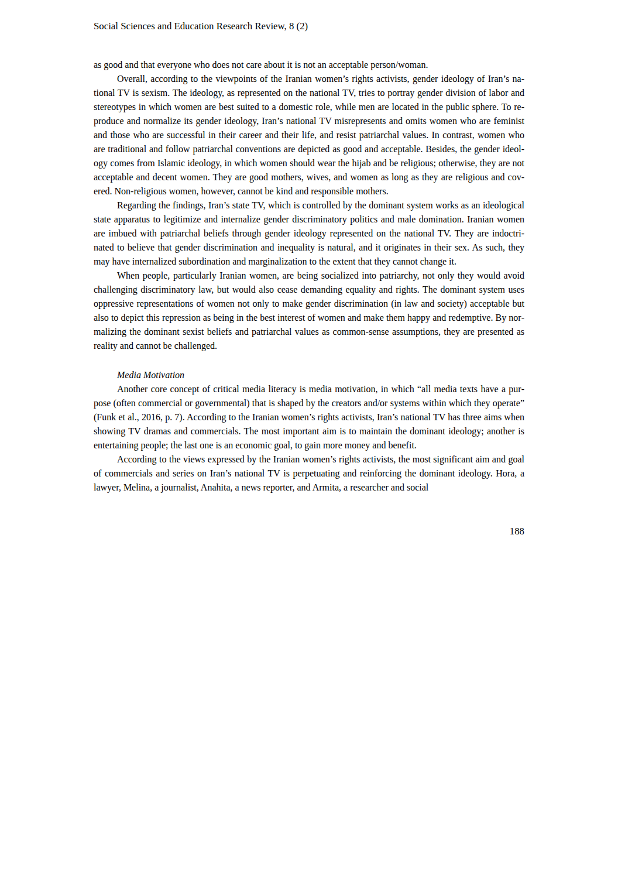Social Sciences and Education Research Review, 8 (2)
as good and that everyone who does not care about it is not an acceptable person/woman.
Overall, according to the viewpoints of the Iranian women’s rights activists, gender ideology of Iran’s national TV is sexism. The ideology, as represented on the national TV, tries to portray gender division of labor and stereotypes in which women are best suited to a domestic role, while men are located in the public sphere. To reproduce and normalize its gender ideology, Iran’s national TV misrepresents and omits women who are feminist and those who are successful in their career and their life, and resist patriarchal values. In contrast, women who are traditional and follow patriarchal conventions are depicted as good and acceptable. Besides, the gender ideology comes from Islamic ideology, in which women should wear the hijab and be religious; otherwise, they are not acceptable and decent women. They are good mothers, wives, and women as long as they are religious and covered. Non-religious women, however, cannot be kind and responsible mothers.
Regarding the findings, Iran’s state TV, which is controlled by the dominant system works as an ideological state apparatus to legitimize and internalize gender discriminatory politics and male domination. Iranian women are imbued with patriarchal beliefs through gender ideology represented on the national TV. They are indoctrinated to believe that gender discrimination and inequality is natural, and it originates in their sex. As such, they may have internalized subordination and marginalization to the extent that they cannot change it.
When people, particularly Iranian women, are being socialized into patriarchy, not only they would avoid challenging discriminatory law, but would also cease demanding equality and rights. The dominant system uses oppressive representations of women not only to make gender discrimination (in law and society) acceptable but also to depict this repression as being in the best interest of women and make them happy and redemptive. By normalizing the dominant sexist beliefs and patriarchal values as common-sense assumptions, they are presented as reality and cannot be challenged.
Media Motivation
Another core concept of critical media literacy is media motivation, in which “all media texts have a purpose (often commercial or governmental) that is shaped by the creators and/or systems within which they operate” (Funk et al., 2016, p. 7). According to the Iranian women’s rights activists, Iran’s national TV has three aims when showing TV dramas and commercials. The most important aim is to maintain the dominant ideology; another is entertaining people; the last one is an economic goal, to gain more money and benefit.
According to the views expressed by the Iranian women’s rights activists, the most significant aim and goal of commercials and series on Iran’s national TV is perpetuating and reinforcing the dominant ideology. Hora, a lawyer, Melina, a journalist, Anahita, a news reporter, and Armita, a researcher and social
188